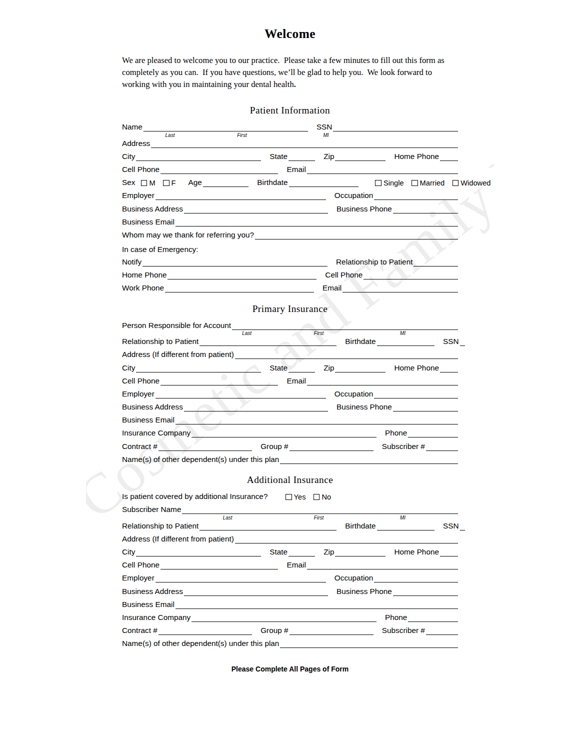Schedies Cosmetic and Family Dentistry
Welcome
We are pleased to welcome you to our practice. Please take a few minutes to fill out this form as completely as you can. If you have questions, we’ll be glad to help you. We look forward to working with you in maintaining your dental health.
Patient Information
Name SSN
Last First MI
Address
City State Zip Home Phone
Cell Phone Email
Sex M F Age Birthdate Single Married Widowed Separated Divorced
Employer Occupation
Business Address Business Phone
Business Email
Whom may we thank for referring you?
In case of Emergency:
Notify Relationship to Patient
Home Phone Cell Phone
Work Phone Email
Primary Insurance
Person Responsible for Account
Last First MI
Relationship to Patient Birthdate SSN
Address (If different from patient)
City State Zip Home Phone
Cell Phone Email
Employer Occupation
Business Address Business Phone
Business Email
Insurance Company Phone
Contract # Group # Subscriber #
Name(s) of other dependent(s) under this plan
Additional Insurance
Is patient covered by additional Insurance? Yes No
Subscriber Name
Last First MI
Relationship to Patient Birthdate SSN
Address (If different from patient)
City State Zip Home Phone
Cell Phone Email
Employer Occupation
Business Address Business Phone
Business Email
Insurance Company Phone
Contract # Group # Subscriber #
Name(s) of other dependent(s) under this plan
Please Complete All Pages of Form